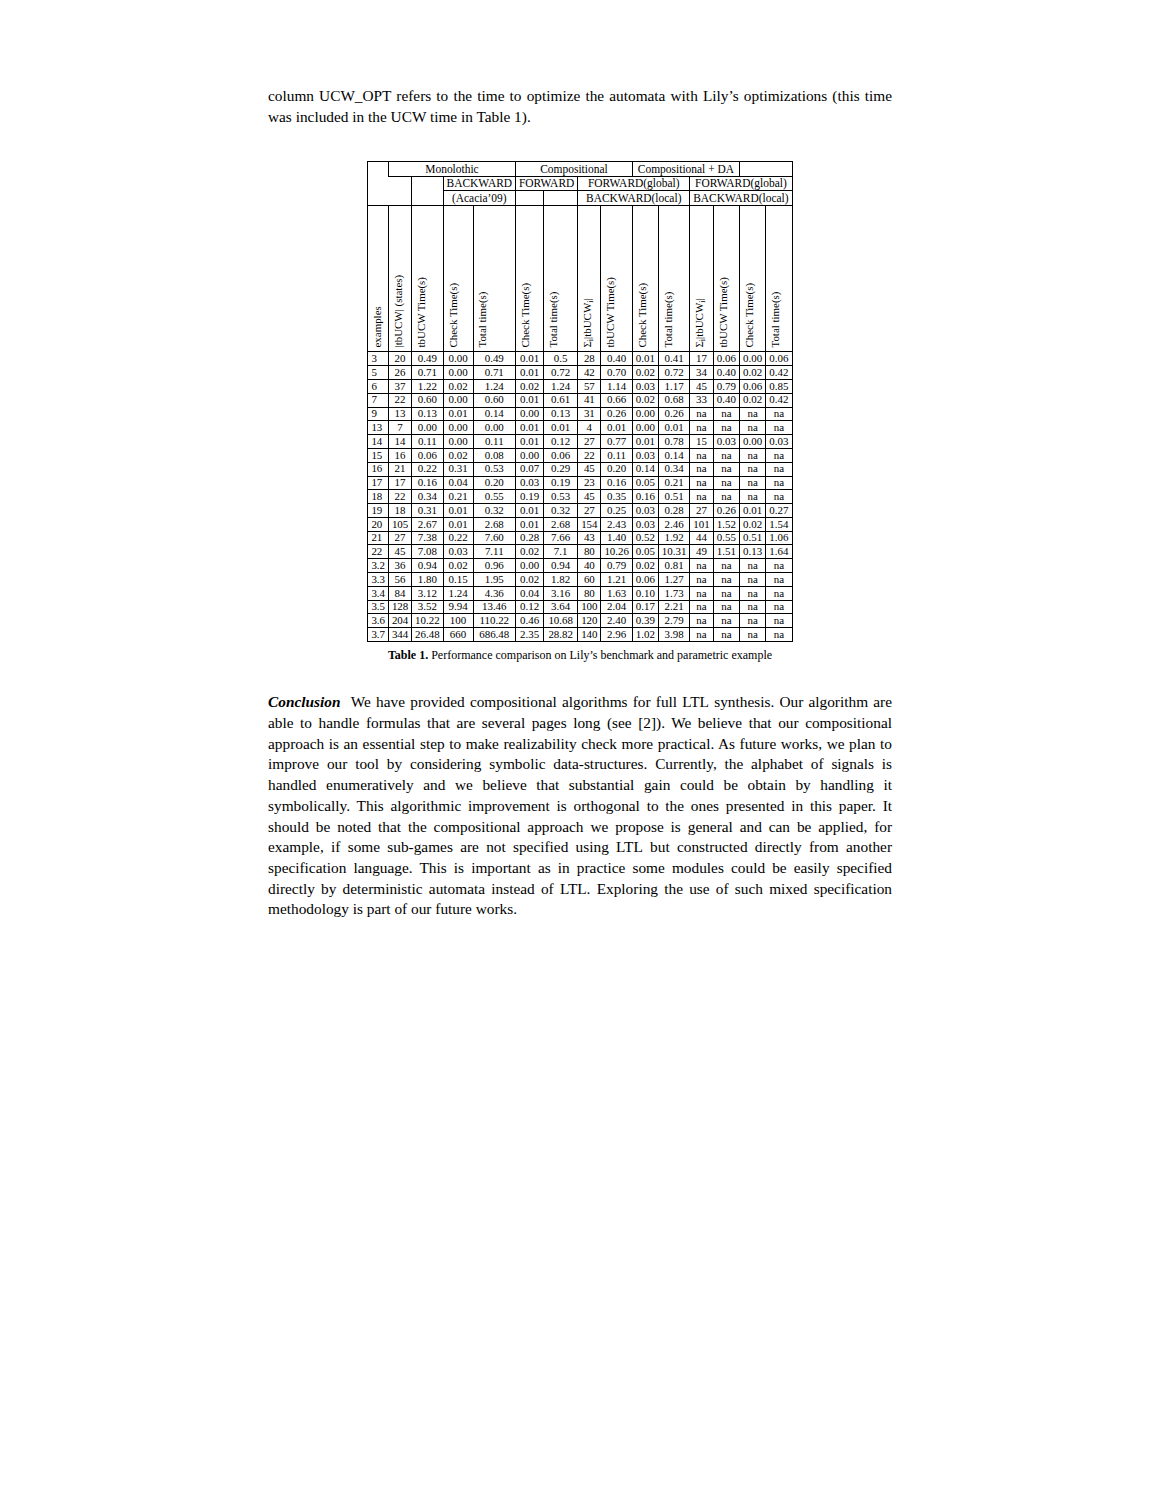column UCW_OPT refers to the time to optimize the automata with Lily’s optimizations (this time was included in the UCW time in Table 1).
| | Monolothic | Compositional | Compositional + DA |
| | | | BACKWARD | FORWARD | FORWARD(global) | FORWARD(global) |
| | | | (Acacia’09) | | | BACKWARD(local) | BACKWARD(local) |
| examples | /tbUCW/ (states) | tbUCW Time(s) | Check Time(s) | Total time(s) | Check Time(s) | Total time(s) | Σ i /tbUCW i / | tbUCW Time(s) | Check Time(s) | Total time(s) | Σ i /tbUCW i / | tbUCW Time(s) | Check Time(s) | Total time(s) |
| 3 | 20 | 0.49 | 0.00 | 0.49 | 0.01 | 0.5 | 28 | 0.40 | 0.01 | 0.41 | 17 | 0.06 | 0.00 | 0.06 |
| 5 | 26 | 0.71 | 0.00 | 0.71 | 0.01 | 0.72 | 42 | 0.70 | 0.02 | 0.72 | 34 | 0.40 | 0.02 | 0.42 |
| 6 | 37 | 1.22 | 0.02 | 1.24 | 0.02 | 1.24 | 57 | 1.14 | 0.03 | 1.17 | 45 | 0.79 | 0.06 | 0.85 |
| 7 | 22 | 0.60 | 0.00 | 0.60 | 0.01 | 0.61 | 41 | 0.66 | 0.02 | 0.68 | 33 | 0.40 | 0.02 | 0.42 |
| 9 | 13 | 0.13 | 0.01 | 0.14 | 0.00 | 0.13 | 31 | 0.26 | 0.00 | 0.26 | na | na | na | na |
| 13 | 7 | 0.00 | 0.00 | 0.00 | 0.01 | 0.01 | 4 | 0.01 | 0.00 | 0.01 | na | na | na | na |
| 14 | 14 | 0.11 | 0.00 | 0.11 | 0.01 | 0.12 | 27 | 0.77 | 0.01 | 0.78 | 15 | 0.03 | 0.00 | 0.03 |
| 15 | 16 | 0.06 | 0.02 | 0.08 | 0.00 | 0.06 | 22 | 0.11 | 0.03 | 0.14 | na | na | na | na |
| 16 | 21 | 0.22 | 0.31 | 0.53 | 0.07 | 0.29 | 45 | 0.20 | 0.14 | 0.34 | na | na | na | na |
| 17 | 17 | 0.16 | 0.04 | 0.20 | 0.03 | 0.19 | 23 | 0.16 | 0.05 | 0.21 | na | na | na | na |
| 18 | 22 | 0.34 | 0.21 | 0.55 | 0.19 | 0.53 | 45 | 0.35 | 0.16 | 0.51 | na | na | na | na |
| 19 | 18 | 0.31 | 0.01 | 0.32 | 0.01 | 0.32 | 27 | 0.25 | 0.03 | 0.28 | 27 | 0.26 | 0.01 | 0.27 |
| 20 | 105 | 2.67 | 0.01 | 2.68 | 0.01 | 2.68 | 154 | 2.43 | 0.03 | 2.46 | 101 | 1.52 | 0.02 | 1.54 |
| 21 | 27 | 7.38 | 0.22 | 7.60 | 0.28 | 7.66 | 43 | 1.40 | 0.52 | 1.92 | 44 | 0.55 | 0.51 | 1.06 |
| 22 | 45 | 7.08 | 0.03 | 7.11 | 0.02 | 7.1 | 80 | 10.26 | 0.05 | 10.31 | 49 | 1.51 | 0.13 | 1.64 |
| 3.2 | 36 | 0.94 | 0.02 | 0.96 | 0.00 | 0.94 | 40 | 0.79 | 0.02 | 0.81 | na | na | na | na |
| 3.3 | 56 | 1.80 | 0.15 | 1.95 | 0.02 | 1.82 | 60 | 1.21 | 0.06 | 1.27 | na | na | na | na |
| 3.4 | 84 | 3.12 | 1.24 | 4.36 | 0.04 | 3.16 | 80 | 1.63 | 0.10 | 1.73 | na | na | na | na |
| 3.5 | 128 | 3.52 | 9.94 | 13.46 | 0.12 | 3.64 | 100 | 2.04 | 0.17 | 2.21 | na | na | na | na |
| 3.6 | 204 | 10.22 | 100 | 110.22 | 0.46 | 10.68 | 120 | 2.40 | 0.39 | 2.79 | na | na | na | na |
| 3.7 | 344 | 26.48 | 660 | 686.48 | 2.35 | 28.82 | 140 | 2.96 | 1.02 | 3.98 | na | na | na | na |
Table 1. Performance comparison on Lily’s benchmark and parametric example
Conclusion We have provided compositional algorithms for full LTL synthesis. Our algorithm are able to handle formulas that are several pages long (see [2]). We believe that our compositional approach is an essential step to make realizability check more practical. As future works, we plan to improve our tool by considering symbolic data-structures. Currently, the alphabet of signals is handled enumeratively and we believe that substantial gain could be obtain by handling it symbolically. This algorithmic improvement is orthogonal to the ones presented in this paper. It should be noted that the compositional approach we propose is general and can be applied, for example, if some sub-games are not specified using LTL but constructed directly from another specification language. This is important as in practice some modules could be easily specified directly by deterministic automata instead of LTL. Exploring the use of such mixed specification methodology is part of our future works.